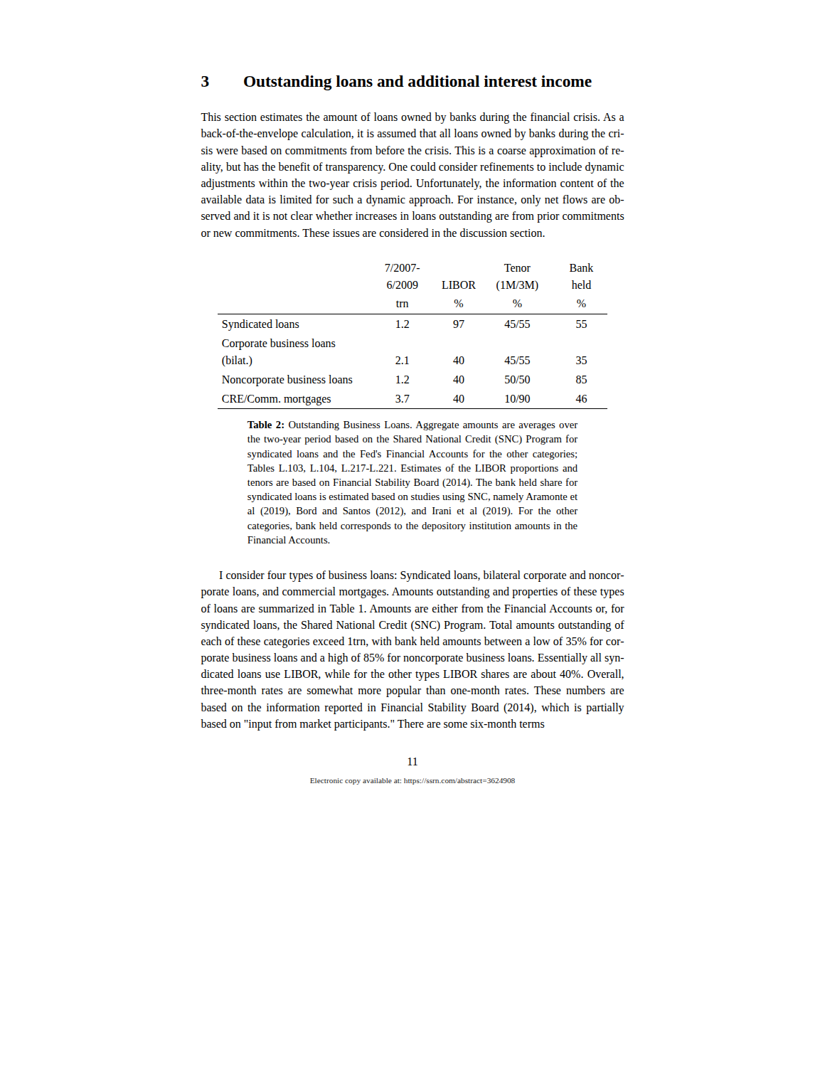3 Outstanding loans and additional interest income
This section estimates the amount of loans owned by banks during the financial crisis. As a back-of-the-envelope calculation, it is assumed that all loans owned by banks during the crisis were based on commitments from before the crisis. This is a coarse approximation of reality, but has the benefit of transparency. One could consider refinements to include dynamic adjustments within the two-year crisis period. Unfortunately, the information content of the available data is limited for such a dynamic approach. For instance, only net flows are observed and it is not clear whether increases in loans outstanding are from prior commitments or new commitments. These issues are considered in the discussion section.
| | 7/2007-6/2009 | LIBOR | Tenor (1M/3M) | Bank held |
| --- | --- | --- | --- | --- |
| | trn | % | % | % |
| Syndicated loans | 1.2 | 97 | 45/55 | 55 |
| Corporate business loans (bilat.) | 2.1 | 40 | 45/55 | 35 |
| Noncorporate business loans | 1.2 | 40 | 50/50 | 85 |
| CRE/Comm. mortgages | 3.7 | 40 | 10/90 | 46 |
Table 2: Outstanding Business Loans. Aggregate amounts are averages over the two-year period based on the Shared National Credit (SNC) Program for syndicated loans and the Fed's Financial Accounts for the other categories; Tables L.103, L.104, L.217-L.221. Estimates of the LIBOR proportions and tenors are based on Financial Stability Board (2014). The bank held share for syndicated loans is estimated based on studies using SNC, namely Aramonte et al (2019), Bord and Santos (2012), and Irani et al (2019). For the other categories, bank held corresponds to the depository institution amounts in the Financial Accounts.
I consider four types of business loans: Syndicated loans, bilateral corporate and noncorporate loans, and commercial mortgages. Amounts outstanding and properties of these types of loans are summarized in Table 1. Amounts are either from the Financial Accounts or, for syndicated loans, the Shared National Credit (SNC) Program. Total amounts outstanding of each of these categories exceed 1trn, with bank held amounts between a low of 35% for corporate business loans and a high of 85% for noncorporate business loans. Essentially all syndicated loans use LIBOR, while for the other types LIBOR shares are about 40%. Overall, three-month rates are somewhat more popular than one-month rates. These numbers are based on the information reported in Financial Stability Board (2014), which is partially based on "input from market participants." There are some six-month terms
11
Electronic copy available at: https://ssrn.com/abstract=3624908